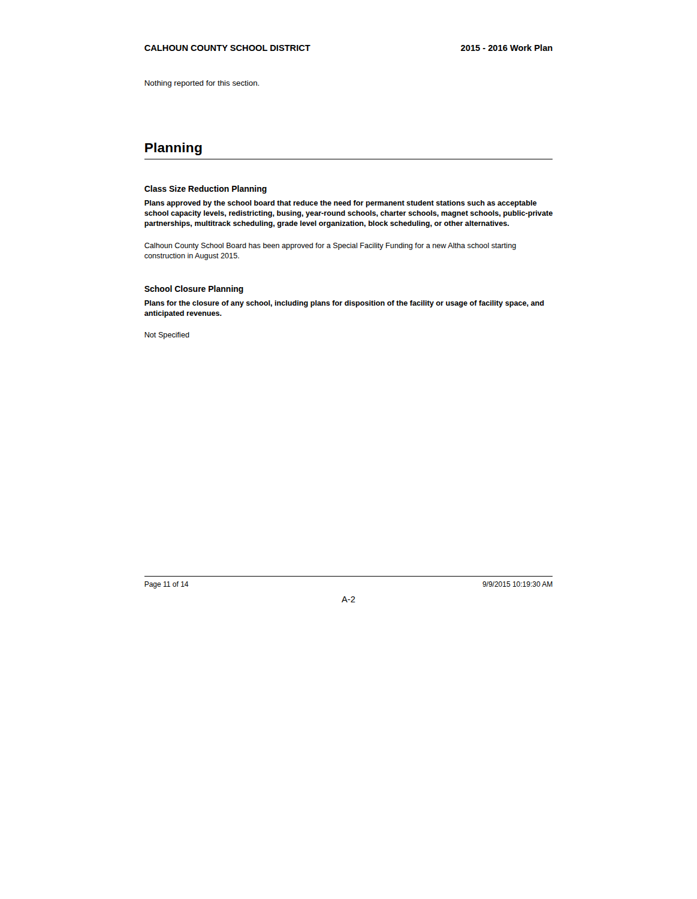CALHOUN COUNTY SCHOOL DISTRICT 2015 - 2016 Work Plan
Nothing reported for this section.
Planning
Class Size Reduction Planning
Plans approved by the school board that reduce the need for permanent student stations such as acceptable school capacity levels, redistricting, busing, year-round schools, charter schools, magnet schools, public-private partnerships, multitrack scheduling, grade level organization, block scheduling, or other alternatives.
Calhoun County School Board has been approved for a Special Facility Funding for a new Altha school starting construction in August 2015.
School Closure Planning
Plans for the closure of any school, including plans for disposition of the facility or usage of facility space, and anticipated revenues.
Not Specified
Page 11 of 14 9/9/2015 10:19:30 AM
A-2